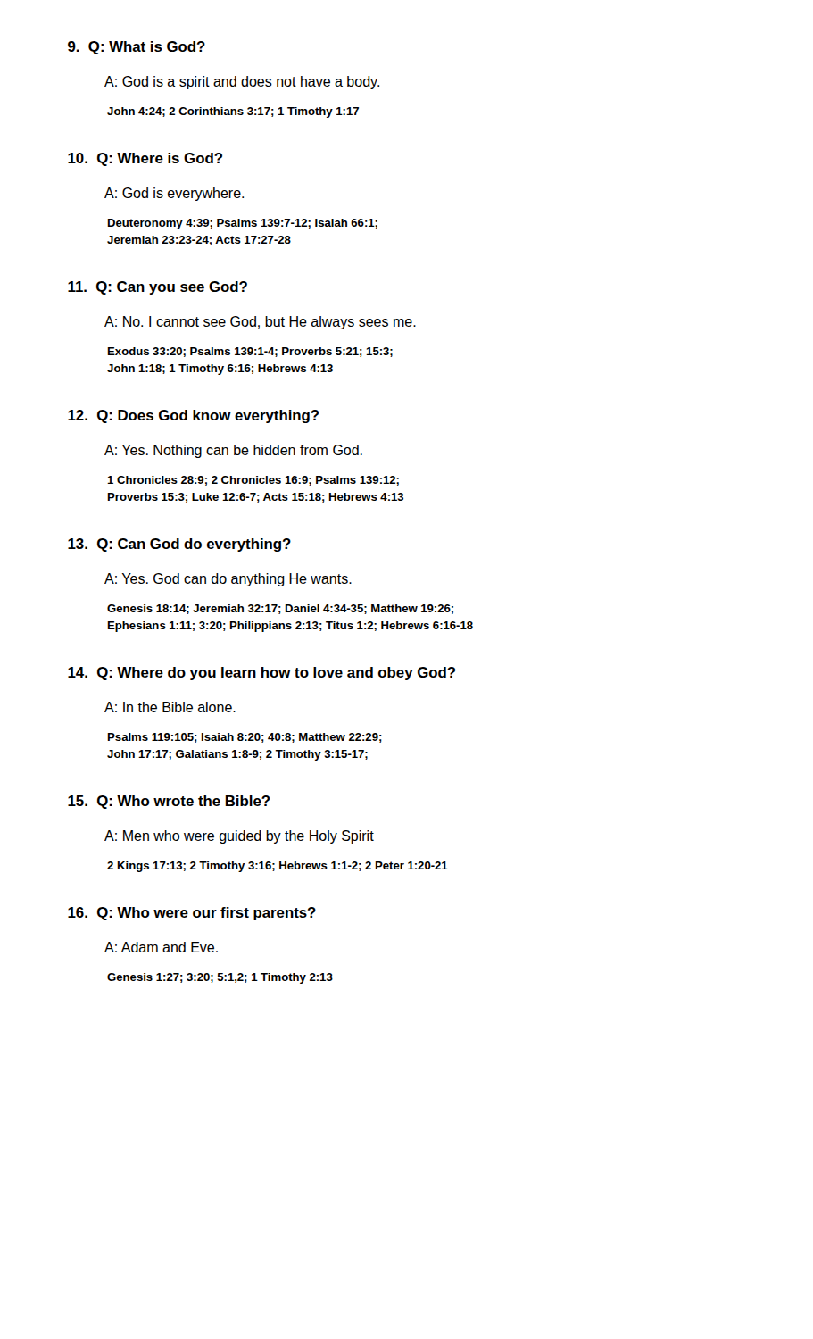What is God?
A: God is a spirit and does not have a body.
John 4:24; 2 Corinthians 3:17; 1 Timothy 1:17
Where is God?
A: God is everywhere.
Deuteronomy 4:39; Psalms 139:7-12; Isaiah 66:1;
Jeremiah 23:23-24; Acts 17:27-28
Can you see God?
A: No. I cannot see God, but He always sees me.
Exodus 33:20; Psalms 139:1-4; Proverbs 5:21; 15:3;
John 1:18; 1 Timothy 6:16; Hebrews 4:13
Does God know everything?
A: Yes. Nothing can be hidden from God.
1 Chronicles 28:9; 2 Chronicles 16:9; Psalms 139:12;
Proverbs 15:3; Luke 12:6-7; Acts 15:18; Hebrews 4:13
Can God do everything?
A: Yes. God can do anything He wants.
Genesis 18:14; Jeremiah 32:17; Daniel 4:34-35; Matthew 19:26;
Ephesians 1:11; 3:20; Philippians 2:13; Titus 1:2; Hebrews 6:16-18
Where do you learn how to love and obey God?
A: In the Bible alone.
Psalms 119:105; Isaiah 8:20; 40:8; Matthew 22:29;
John 17:17; Galatians 1:8-9; 2 Timothy 3:15-17;
Who wrote the Bible?
A: Men who were guided by the Holy Spirit
2 Kings 17:13; 2 Timothy 3:16; Hebrews 1:1-2; 2 Peter 1:20-21
Who were our first parents?
A: Adam and Eve.
Genesis 1:27; 3:20; 5:1,2; 1 Timothy 2:13